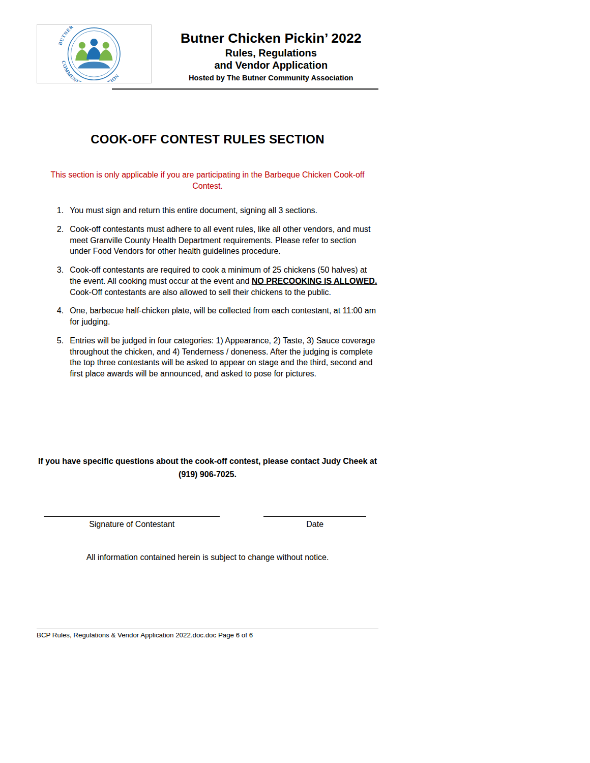BUTNER COMMUNITY ASSOCIATION
Butner Chicken Pickin’ 2022
Rules, Regulations
and Vendor Application
Hosted by The Butner Community Association
COOK-OFF CONTEST RULES SECTION
This section is only applicable if you are participating in the Barbeque Chicken Cook-off Contest.
You must sign and return this entire document, signing all 3 sections.
Cook-off contestants must adhere to all event rules, like all other vendors, and must meet Granville County Health Department requirements. Please refer to section under Food Vendors for other health guidelines procedure.
Cook-off contestants are required to cook a minimum of 25 chickens (50 halves) at the event. All cooking must occur at the event and NO PRECOOKING IS ALLOWED. Cook-Off contestants are also allowed to sell their chickens to the public.
One, barbecue half-chicken plate, will be collected from each contestant, at 11:00 am for judging.
Entries will be judged in four categories: 1) Appearance, 2) Taste, 3) Sauce coverage throughout the chicken, and 4) Tenderness / doneness. After the judging is complete the top three contestants will be asked to appear on stage and the third, second and first place awards will be announced, and asked to pose for pictures.
If you have specific questions about the cook-off contest, please contact Judy Cheek at
(919) 906-7025.
Signature of Contestant
Date
All information contained herein is subject to change without notice.
BCP Rules, Regulations & Vendor Application 2022.doc.doc Page 6 of 6